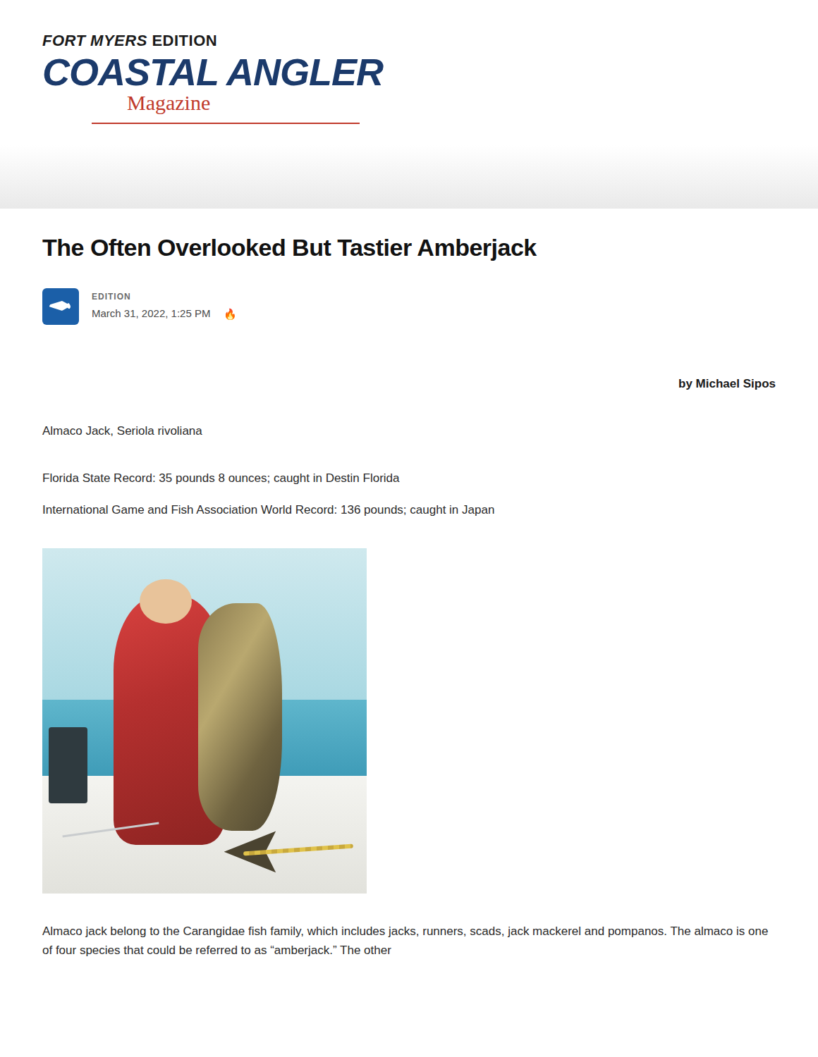FORT MYERS EDITION
COASTAL ANGLER
Magazine
The Often Overlooked But Tastier Amberjack
Edition
March 31, 2022, 1:25 PM 🔥
by Michael Sipos
Almaco Jack, Seriola rivoliana
Florida State Record: 35 pounds 8 ounces; caught in Destin Florida
International Game and Fish Association World Record: 136 pounds; caught in Japan
Almaco jack belong to the Carangidae fish family, which includes jacks, runners, scads, jack mackerel and pompanos. The almaco is one of four species that could be referred to as “amberjack.” The other